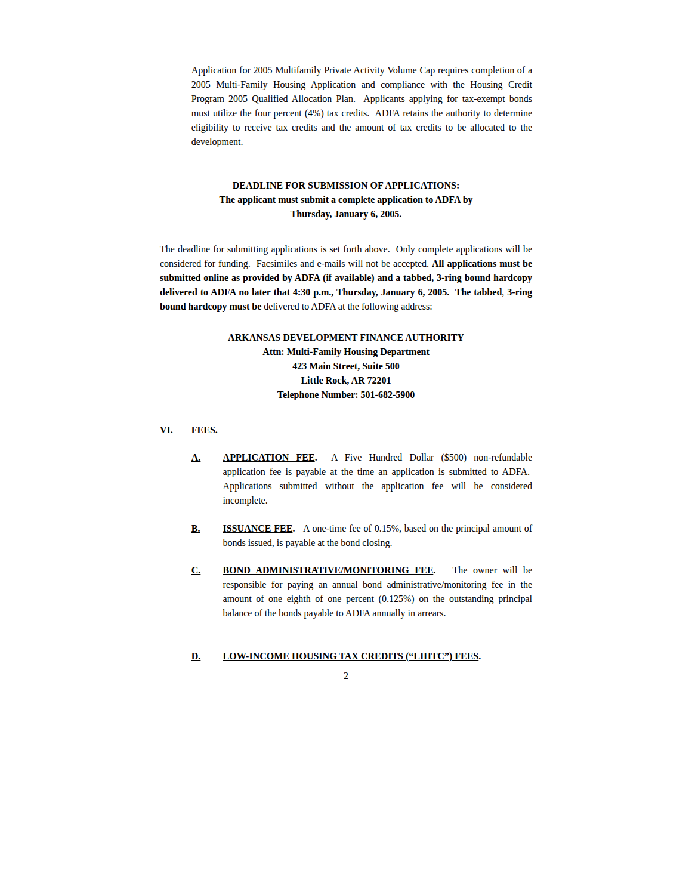Application for 2005 Multifamily Private Activity Volume Cap requires completion of a 2005 Multi-Family Housing Application and compliance with the Housing Credit Program 2005 Qualified Allocation Plan. Applicants applying for tax-exempt bonds must utilize the four percent (4%) tax credits. ADFA retains the authority to determine eligibility to receive tax credits and the amount of tax credits to be allocated to the development.
DEADLINE FOR SUBMISSION OF APPLICATIONS:
The applicant must submit a complete application to ADFA by
Thursday, January 6, 2005.
The deadline for submitting applications is set forth above. Only complete applications will be considered for funding. Facsimiles and e-mails will not be accepted. All applications must be submitted online as provided by ADFA (if available) and a tabbed, 3-ring bound hardcopy delivered to ADFA no later that 4:30 p.m., Thursday, January 6, 2005. The tabbed, 3-ring bound hardcopy must be delivered to ADFA at the following address:
ARKANSAS DEVELOPMENT FINANCE AUTHORITY
Attn: Multi-Family Housing Department
423 Main Street, Suite 500
Little Rock, AR 72201
Telephone Number: 501-682-5900
| VI. | FEES . |
| | A. | APPLICATION FEE . A Five Hundred Dollar ($500) non-refundable application fee is payable at the time an application is submitted to ADFA. Applications submitted without the application fee will be considered incomplete. |
| | B. | ISSUANCE FEE . A one-time fee of 0.15%, based on the principal amount of bonds issued, is payable at the bond closing. |
| | C. | BOND ADMINISTRATIVE/MONITORING FEE . The owner will be responsible for paying an annual bond administrative/monitoring fee in the amount of one eighth of one percent (0.125%) on the outstanding principal balance of the bonds payable to ADFA annually in arrears. |
| | D. | LOW-INCOME HOUSING TAX CREDITS (“LIHTC”) FEES . |
2